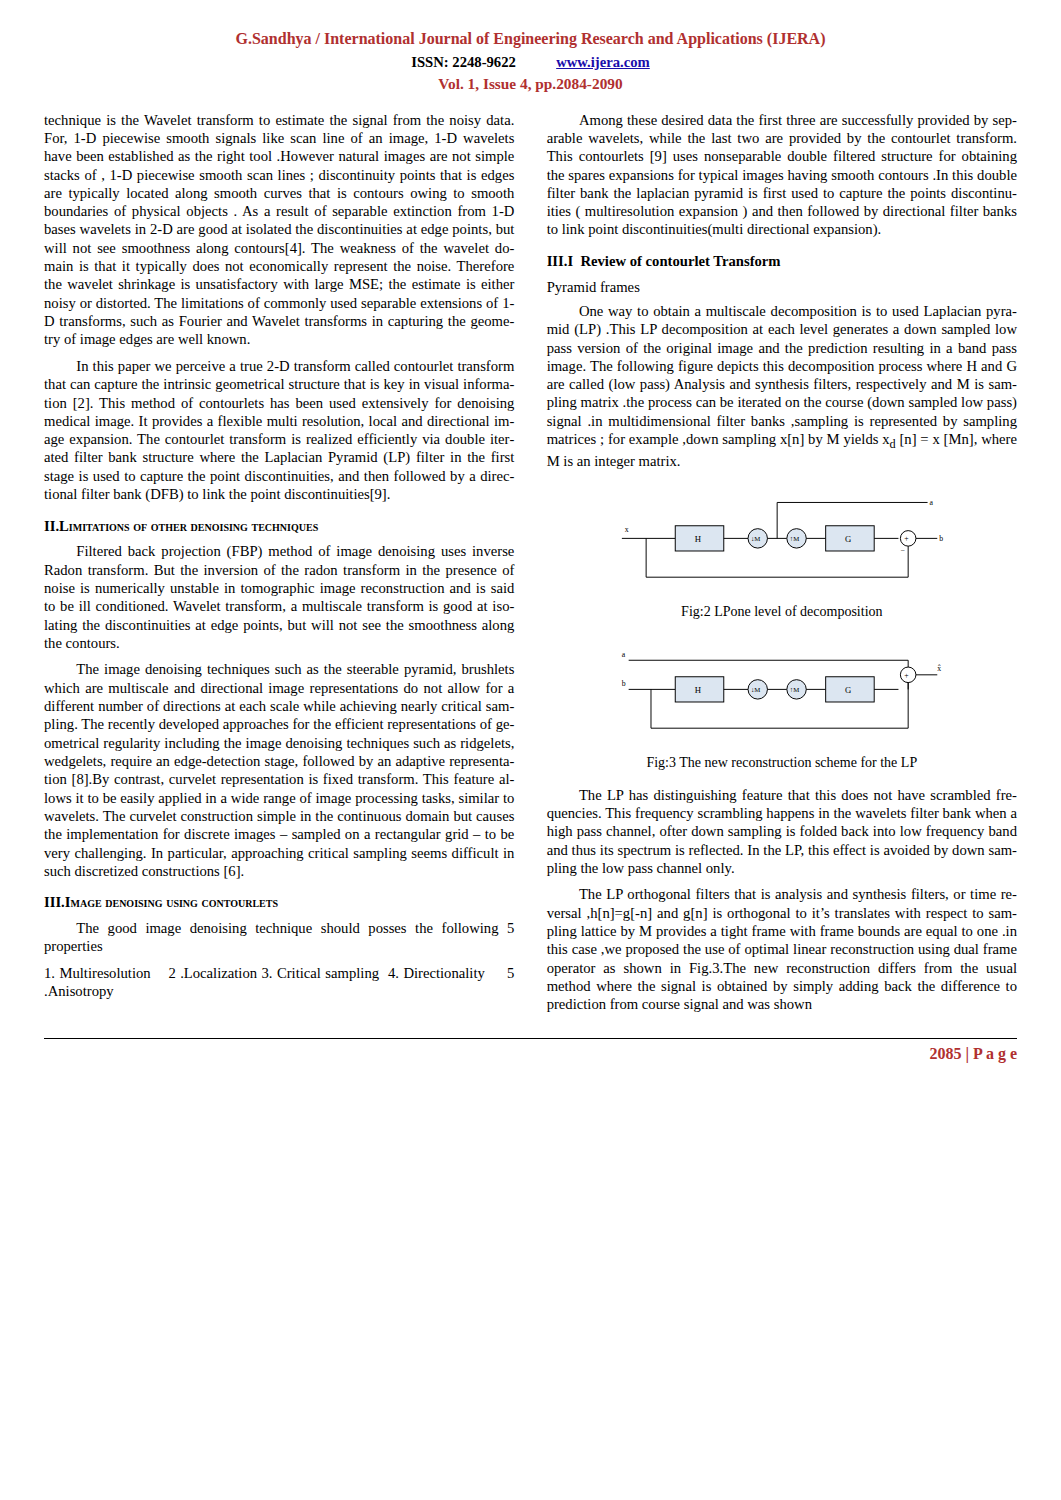G.Sandhya / International Journal of Engineering Research and Applications (IJERA)
ISSN: 2248-9622 www.ijera.com
Vol. 1, Issue 4, pp.2084-2090
technique is the Wavelet transform to estimate the signal from the noisy data. For, 1-D piecewise smooth signals like scan line of an image, 1-D wavelets have been established as the right tool .However natural images are not simple stacks of , 1-D piecewise smooth scan lines ; discontinuity points that is edges are typically located along smooth curves that is contours owing to smooth boundaries of physical objects . As a result of separable extinction from 1-D bases wavelets in 2-D are good at isolated the discontinuities at edge points, but will not see smoothness along contours[4]. The weakness of the wavelet domain is that it typically does not economically represent the noise. Therefore the wavelet shrinkage is unsatisfactory with large MSE; the estimate is either noisy or distorted. The limitations of commonly used separable extensions of 1-D transforms, such as Fourier and Wavelet transforms in capturing the geometry of image edges are well known.
In this paper we perceive a true 2-D transform called contourlet transform that can capture the intrinsic geometrical structure that is key in visual information [2]. This method of contourlets has been used extensively for denoising medical image. It provides a flexible multi resolution, local and directional image expansion. The contourlet transform is realized efficiently via double iterated filter bank structure where the Laplacian Pyramid (LP) filter in the first stage is used to capture the point discontinuities, and then followed by a directional filter bank (DFB) to link the point discontinuities[9].
II.Limitations of other denoising techniques
Filtered back projection (FBP) method of image denoising uses inverse Radon transform. But the inversion of the radon transform in the presence of noise is numerically unstable in tomographic image reconstruction and is said to be ill conditioned. Wavelet transform, a multiscale transform is good at isolating the discontinuities at edge points, but will not see the smoothness along the contours.
The image denoising techniques such as the steerable pyramid, brushlets which are multiscale and directional image representations do not allow for a different number of directions at each scale while achieving nearly critical sampling. The recently developed approaches for the efficient representations of geometrical regularity including the image denoising techniques such as ridgelets, wedgelets, require an edge-detection stage, followed by an adaptive representation [8].By contrast, curvelet representation is fixed transform. This feature allows it to be easily applied in a wide range of image processing tasks, similar to wavelets. The curvelet construction simple in the continuous domain but causes the implementation for discrete images – sampled on a rectangular grid – to be very challenging. In particular, approaching critical sampling seems difficult in such discretized constructions [6].
III.Image denoising using contourlets
The good image denoising technique should posses the following 5 properties
1. Multiresolution 2 .Localization 3. Critical sampling 4. Directionality 5 .Anisotropy
Among these desired data the first three are successfully provided by separable wavelets, while the last two are provided by the contourlet transform. This contourlets [9] uses nonseparable double filtered structure for obtaining the spares expansions for typical images having smooth contours .In this double filter bank the laplacian pyramid is first used to capture the points discontinuities ( multiresolution expansion ) and then followed by directional filter banks to link point discontinuities(multi directional expansion).
III.I Review of contourlet Transform
Pyramid frames
One way to obtain a multiscale decomposition is to used Laplacian pyramid (LP) .This LP decomposition at each level generates a down sampled low pass version of the original image and the prediction resulting in a band pass image. The following figure depicts this decomposition process where H and G are called (low pass) Analysis and synthesis filters, respectively and M is sampling matrix .the process can be iterated on the course (down sampled low pass) signal .in multidimensional filter banks ,sampling is represented by sampling matrices ; for example ,down sampling x[n] by M yields xd [n] = x [Mn], where M is an integer matrix.
x H ↓M a ↑M G + b −
Fig:2 LPone level of decomposition
a b H ↓M ↑M G + x̂
Fig:3 The new reconstruction scheme for the LP
The LP has distinguishing feature that this does not have scrambled frequencies. This frequency scrambling happens in the wavelets filter bank when a high pass channel, ofter down sampling is folded back into low frequency band and thus its spectrum is reflected. In the LP, this effect is avoided by down sampling the low pass channel only.
The LP orthogonal filters that is analysis and synthesis filters, or time reversal ,h[n]=g[-n] and g[n] is orthogonal to it’s translates with respect to sampling lattice by M provides a tight frame with frame bounds are equal to one .in this case ,we proposed the use of optimal linear reconstruction using dual frame operator as shown in Fig.3.The new reconstruction differs from the usual method where the signal is obtained by simply adding back the difference to prediction from course signal and was shown
2085 | P a g e